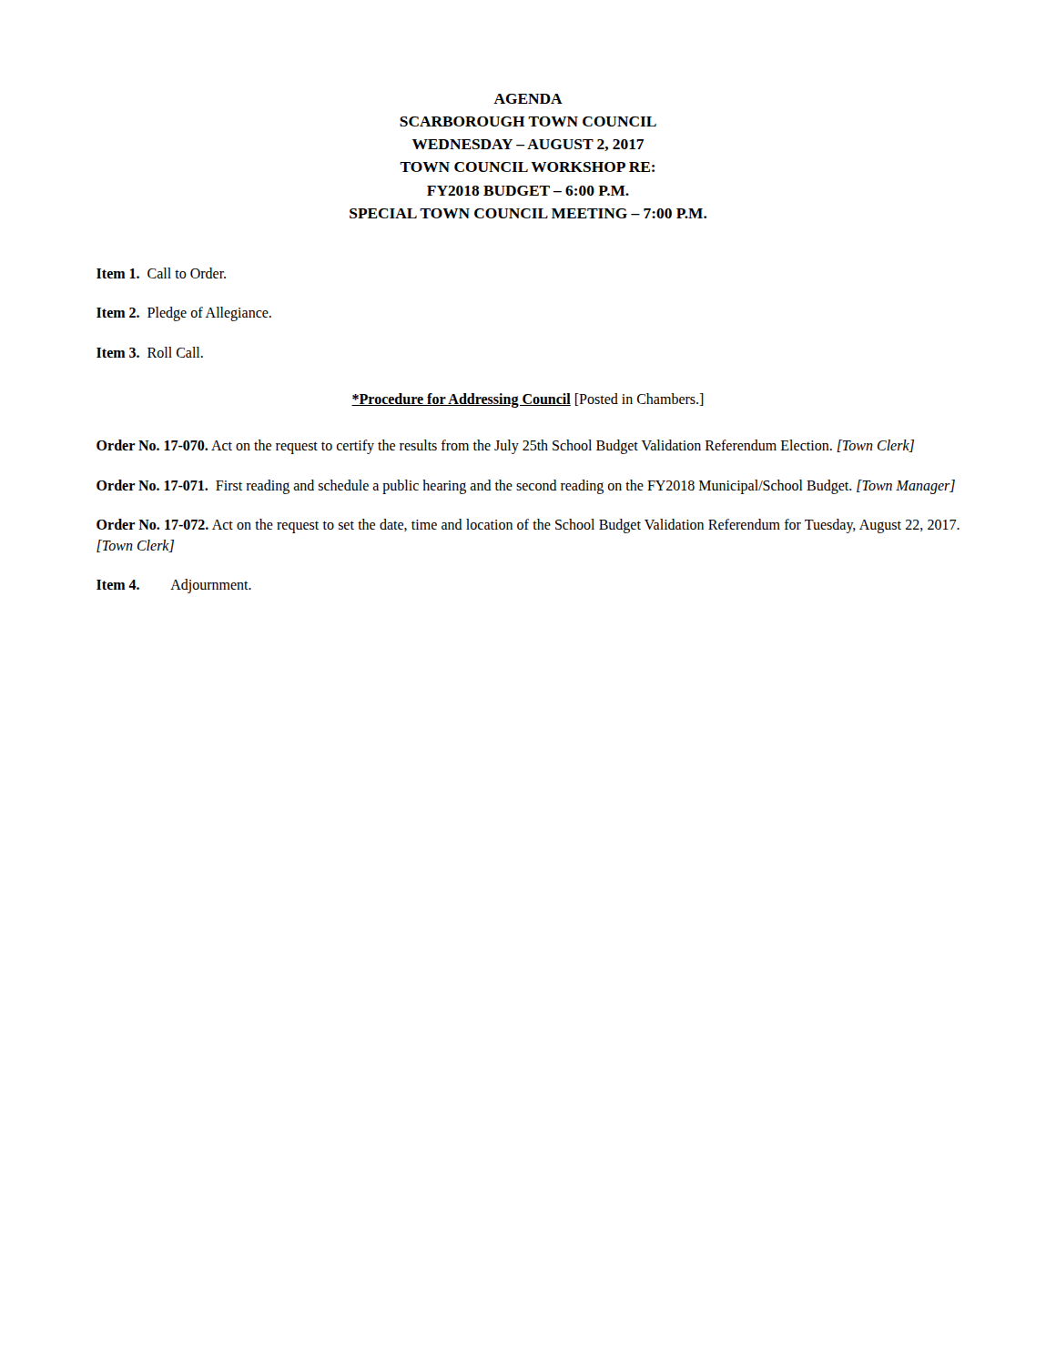AGENDA
SCARBOROUGH TOWN COUNCIL
WEDNESDAY – AUGUST 2, 2017
TOWN COUNCIL WORKSHOP RE:
FY2018 BUDGET – 6:00 P.M.
SPECIAL TOWN COUNCIL MEETING – 7:00 P.M.
Item 1. Call to Order.
Item 2. Pledge of Allegiance.
Item 3. Roll Call.
*Procedure for Addressing Council [Posted in Chambers.]
Order No. 17-070. Act on the request to certify the results from the July 25th School Budget Validation Referendum Election. [Town Clerk]
Order No. 17-071. First reading and schedule a public hearing and the second reading on the FY2018 Municipal/School Budget. [Town Manager]
Order No. 17-072. Act on the request to set the date, time and location of the School Budget Validation Referendum for Tuesday, August 22, 2017. [Town Clerk]
Item 4. Adjournment.